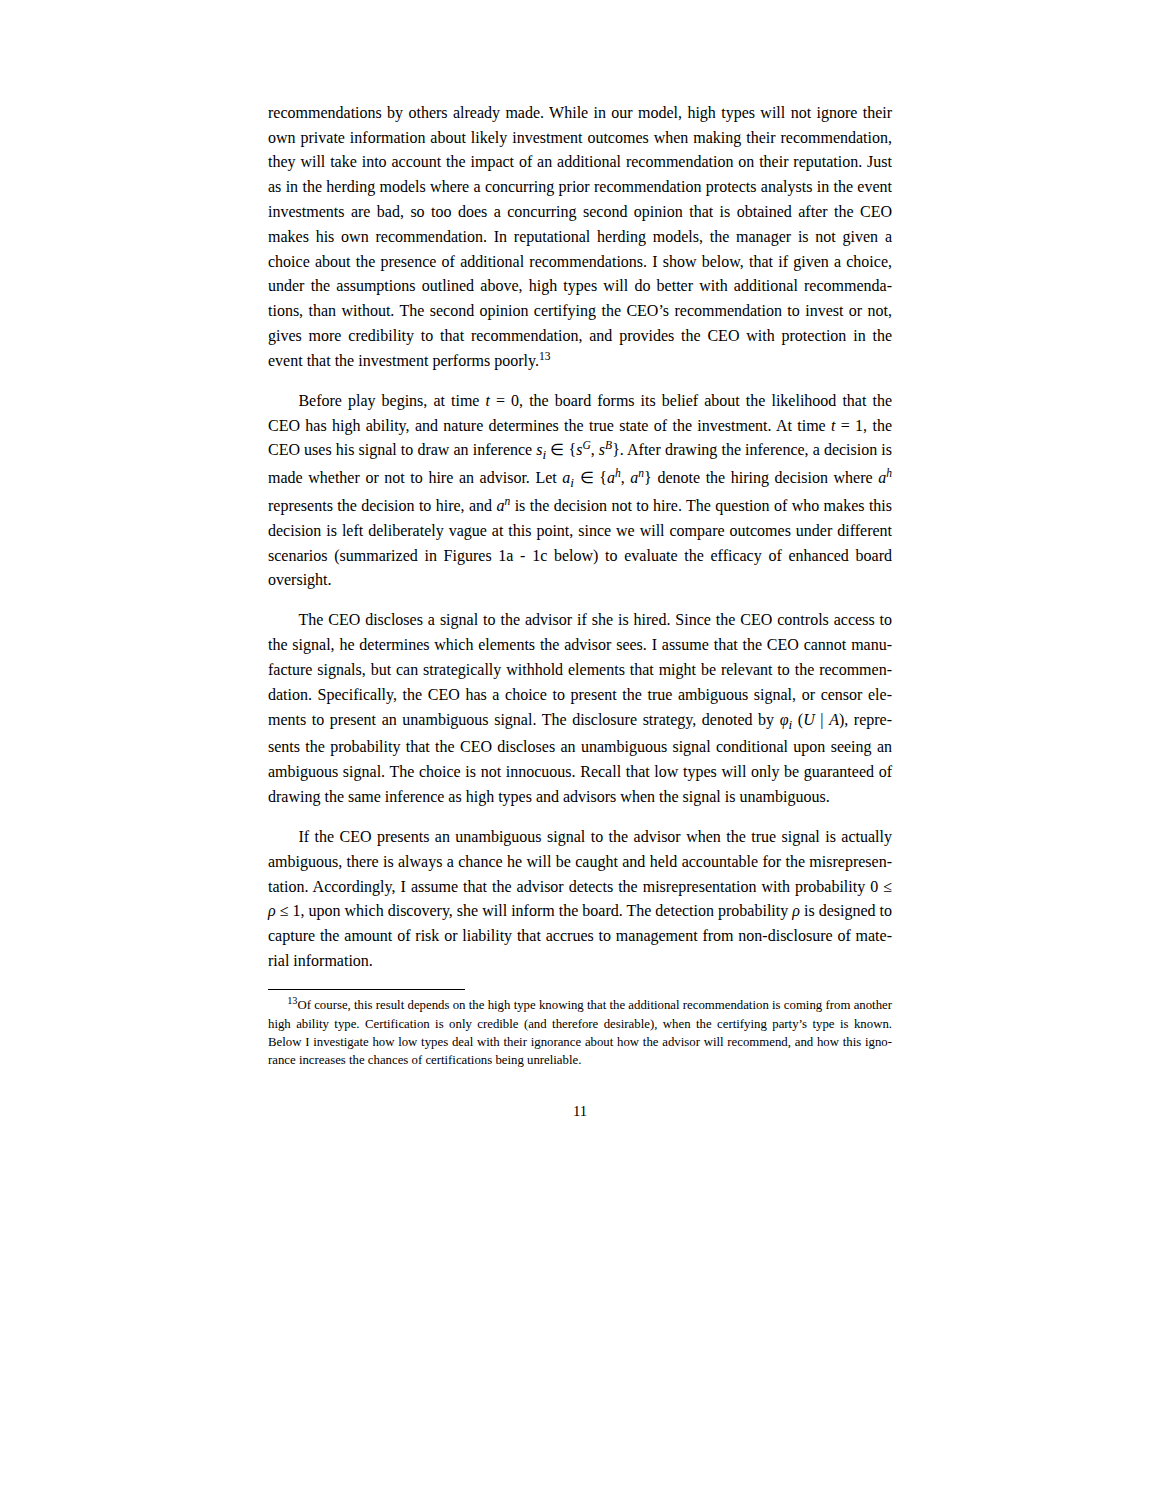recommendations by others already made. While in our model, high types will not ignore their own private information about likely investment outcomes when making their recommendation, they will take into account the impact of an additional recommendation on their reputation. Just as in the herding models where a concurring prior recommendation protects analysts in the event investments are bad, so too does a concurring second opinion that is obtained after the CEO makes his own recommendation. In reputational herding models, the manager is not given a choice about the presence of additional recommendations. I show below, that if given a choice, under the assumptions outlined above, high types will do better with additional recommendations, than without. The second opinion certifying the CEO’s recommendation to invest or not, gives more credibility to that recommendation, and provides the CEO with protection in the event that the investment performs poorly.13
Before play begins, at time t = 0, the board forms its belief about the likelihood that the CEO has high ability, and nature determines the true state of the investment. At time t = 1, the CEO uses his signal to draw an inference si ∈ {sG, sB}. After drawing the inference, a decision is made whether or not to hire an advisor. Let ai ∈ {ah, an} denote the hiring decision where ah represents the decision to hire, and an is the decision not to hire. The question of who makes this decision is left deliberately vague at this point, since we will compare outcomes under different scenarios (summarized in Figures 1a - 1c below) to evaluate the efficacy of enhanced board oversight.
The CEO discloses a signal to the advisor if she is hired. Since the CEO controls access to the signal, he determines which elements the advisor sees. I assume that the CEO cannot manufacture signals, but can strategically withhold elements that might be relevant to the recommendation. Specifically, the CEO has a choice to present the true ambiguous signal, or censor elements to present an unambiguous signal. The disclosure strategy, denoted by φi (U | A), represents the probability that the CEO discloses an unambiguous signal conditional upon seeing an ambiguous signal. The choice is not innocuous. Recall that low types will only be guaranteed of drawing the same inference as high types and advisors when the signal is unambiguous.
If the CEO presents an unambiguous signal to the advisor when the true signal is actually ambiguous, there is always a chance he will be caught and held accountable for the misrepresentation. Accordingly, I assume that the advisor detects the misrepresentation with probability 0 ≤ ρ ≤ 1, upon which discovery, she will inform the board. The detection probability ρ is designed to capture the amount of risk or liability that accrues to management from non-disclosure of material information.
13Of course, this result depends on the high type knowing that the additional recommendation is coming from another high ability type. Certification is only credible (and therefore desirable), when the certifying party’s type is known. Below I investigate how low types deal with their ignorance about how the advisor will recommend, and how this ignorance increases the chances of certifications being unreliable.
11